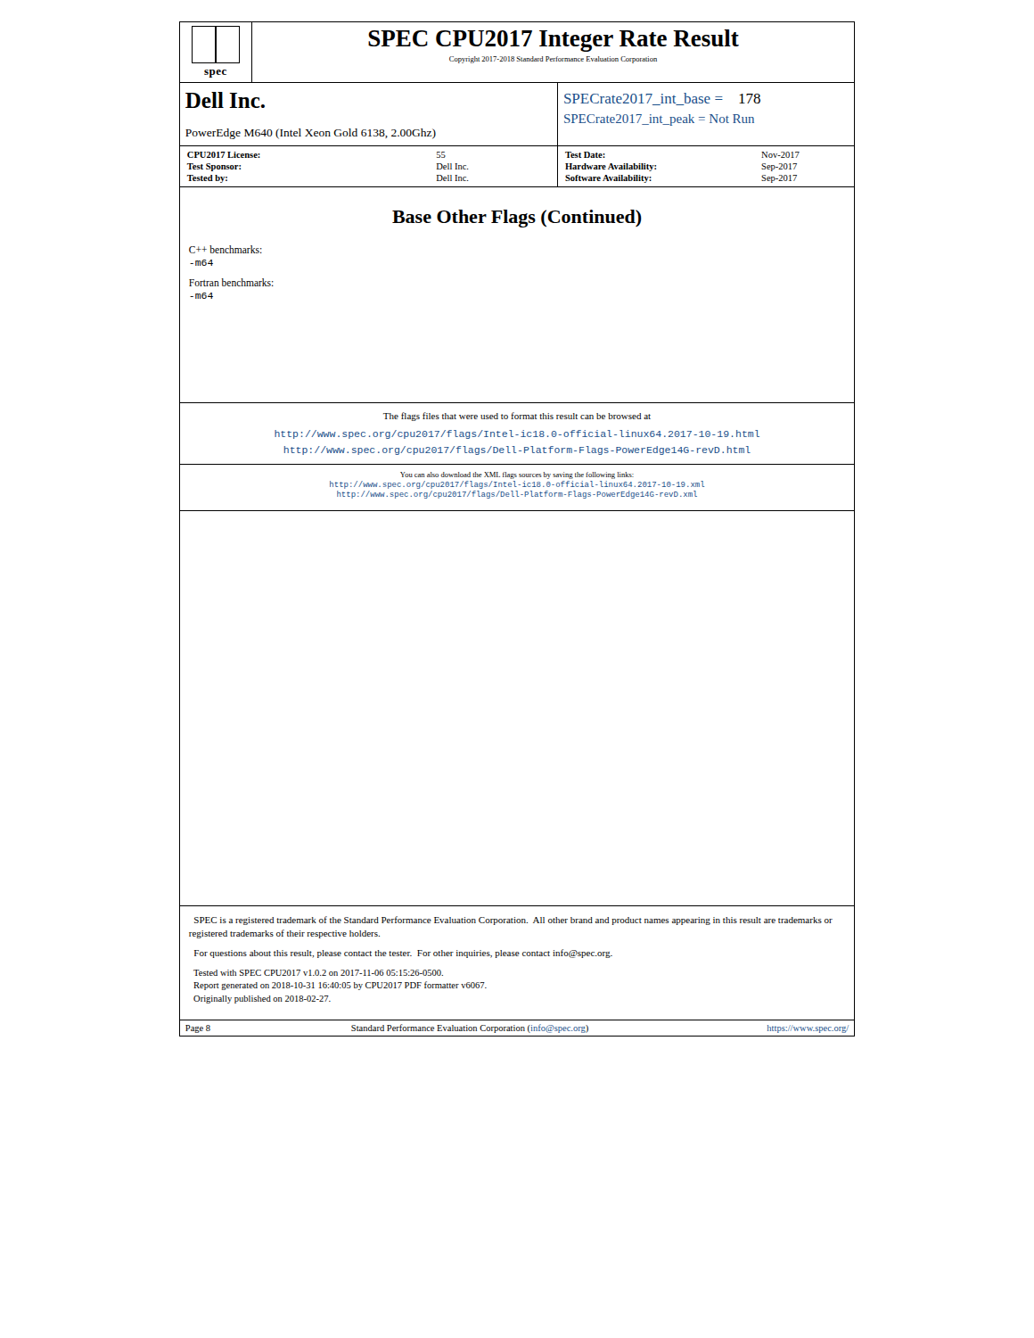spec
SPEC CPU2017 Integer Rate Result
Copyright 2017-2018 Standard Performance Evaluation Corporation
Dell Inc.
PowerEdge M640 (Intel Xeon Gold 6138, 2.00Ghz)
SPECrate2017_int_base = 178
SPECrate2017_int_peak = Not Run
| CPU2017 License: | 55 |
| Test Sponsor: | Dell Inc. |
| Tested by: | Dell Inc. |
| Test Date: | Nov-2017 |
| Hardware Availability: | Sep-2017 |
| Software Availability: | Sep-2017 |
Base Other Flags (Continued)
C++ benchmarks:
-m64
Fortran benchmarks:
-m64
The flags files that were used to format this result can be browsed at
http://www.spec.org/cpu2017/flags/Intel-ic18.0-official-linux64.2017-10-19.html
http://www.spec.org/cpu2017/flags/Dell-Platform-Flags-PowerEdge14G-revD.html
You can also download the XML flags sources by saving the following links:
http://www.spec.org/cpu2017/flags/Intel-ic18.0-official-linux64.2017-10-19.xml http://www.spec.org/cpu2017/flags/Dell-Platform-Flags-PowerEdge14G-revD.xml
SPEC is a registered trademark of the Standard Performance Evaluation Corporation. All other brand and product names appearing in this result are trademarks or registered trademarks of their respective holders.
For questions about this result, please contact the tester. For other inquiries, please contact info@spec.org.
Tested with SPEC CPU2017 v1.0.2 on 2017-11-06 05:15:26-0500.
Report generated on 2018-10-31 16:40:05 by CPU2017 PDF formatter v6067.
Originally published on 2018-02-27.
Page 8
Standard Performance Evaluation Corporation (info@spec.org)
https://www.spec.org/